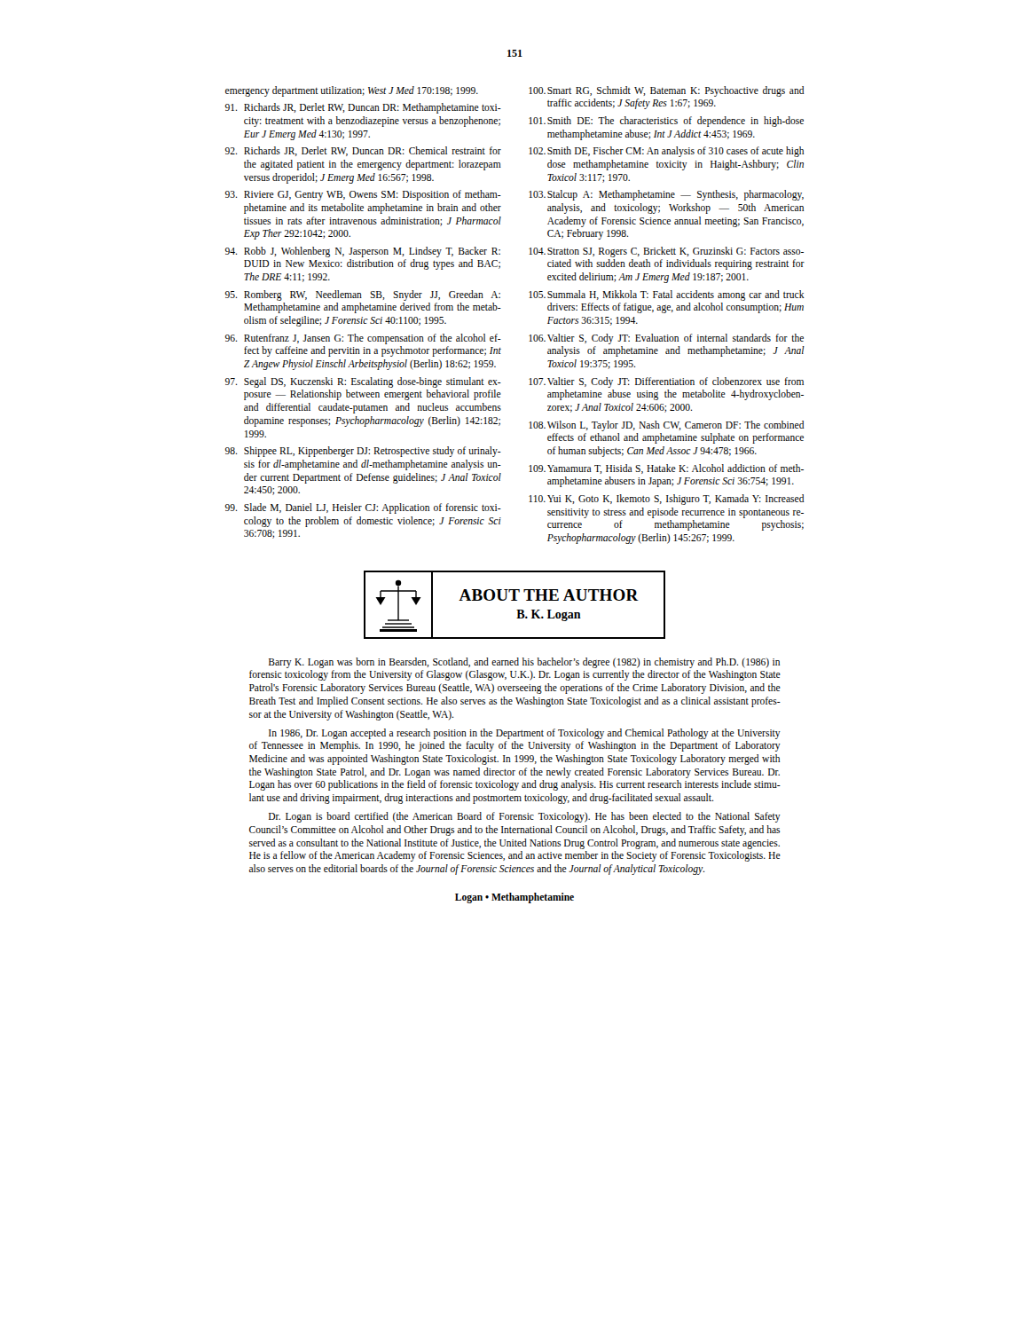151
emergency department utilization; West J Med 170:198; 1999.
91. Richards JR, Derlet RW, Duncan DR: Methamphetamine toxicity: treatment with a benzodiazepine versus a benzophenone; Eur J Emerg Med 4:130; 1997.
92. Richards JR, Derlet RW, Duncan DR: Chemical restraint for the agitated patient in the emergency department: lorazepam versus droperidol; J Emerg Med 16:567; 1998.
93. Riviere GJ, Gentry WB, Owens SM: Disposition of methamphetamine and its metabolite amphetamine in brain and other tissues in rats after intravenous administration; J Pharmacol Exp Ther 292:1042; 2000.
94. Robb J, Wohlenberg N, Jasperson M, Lindsey T, Backer R: DUID in New Mexico: distribution of drug types and BAC; The DRE 4:11; 1992.
95. Romberg RW, Needleman SB, Snyder JJ, Greedan A: Methamphetamine and amphetamine derived from the metabolism of selegiline; J Forensic Sci 40:1100; 1995.
96. Rutenfranz J, Jansen G: The compensation of the alcohol effect by caffeine and pervitin in a psychmotor performance; Int Z Angew Physiol Einschl Arbeitsphysiol (Berlin) 18:62; 1959.
97. Segal DS, Kuczenski R: Escalating dose-binge stimulant exposure — Relationship between emergent behavioral profile and differential caudate-putamen and nucleus accumbens dopamine responses; Psychopharmacology (Berlin) 142:182; 1999.
98. Shippee RL, Kippenberger DJ: Retrospective study of urinalysis for dl-amphetamine and dl-methamphetamine analysis under current Department of Defense guidelines; J Anal Toxicol 24:450; 2000.
99. Slade M, Daniel LJ, Heisler CJ: Application of forensic toxicology to the problem of domestic violence; J Forensic Sci 36:708; 1991.
100. Smart RG, Schmidt W, Bateman K: Psychoactive drugs and traffic accidents; J Safety Res 1:67; 1969.
101. Smith DE: The characteristics of dependence in high-dose methamphetamine abuse; Int J Addict 4:453; 1969.
102. Smith DE, Fischer CM: An analysis of 310 cases of acute high dose methamphetamine toxicity in Haight-Ashbury; Clin Toxicol 3:117; 1970.
103. Stalcup A: Methamphetamine — Synthesis, pharmacology, analysis, and toxicology; Workshop — 50th American Academy of Forensic Science annual meeting; San Francisco, CA; February 1998.
104. Stratton SJ, Rogers C, Brickett K, Gruzinski G: Factors associated with sudden death of individuals requiring restraint for excited delirium; Am J Emerg Med 19:187; 2001.
105. Summala H, Mikkola T: Fatal accidents among car and truck drivers: Effects of fatigue, age, and alcohol consumption; Hum Factors 36:315; 1994.
106. Valtier S, Cody JT: Evaluation of internal standards for the analysis of amphetamine and methamphetamine; J Anal Toxicol 19:375; 1995.
107. Valtier S, Cody JT: Differentiation of clobenzorex use from amphetamine abuse using the metabolite 4-hydroxyclobenzorex; J Anal Toxicol 24:606; 2000.
108. Wilson L, Taylor JD, Nash CW, Cameron DF: The combined effects of ethanol and amphetamine sulphate on performance of human subjects; Can Med Assoc J 94:478; 1966.
109. Yamamura T, Hisida S, Hatake K: Alcohol addiction of methamphetamine abusers in Japan; J Forensic Sci 36:754; 1991.
110. Yui K, Goto K, Ikemoto S, Ishiguro T, Kamada Y: Increased sensitivity to stress and episode recurrence in spontaneous recurrence of methamphetamine psychosis; Psychopharmacology (Berlin) 145:267; 1999.
ABOUT THE AUTHOR
B. K. Logan
Barry K. Logan was born in Bearsden, Scotland, and earned his bachelor’s degree (1982) in chemistry and Ph.D. (1986) in forensic toxicology from the University of Glasgow (Glasgow, U.K.). Dr. Logan is currently the director of the Washington State Patrol's Forensic Laboratory Services Bureau (Seattle, WA) overseeing the operations of the Crime Laboratory Division, and the Breath Test and Implied Consent sections. He also serves as the Washington State Toxicologist and as a clinical assistant professor at the University of Washington (Seattle, WA).
In 1986, Dr. Logan accepted a research position in the Department of Toxicology and Chemical Pathology at the University of Tennessee in Memphis. In 1990, he joined the faculty of the University of Washington in the Department of Laboratory Medicine and was appointed Washington State Toxicologist. In 1999, the Washington State Toxicology Laboratory merged with the Washington State Patrol, and Dr. Logan was named director of the newly created Forensic Laboratory Services Bureau. Dr. Logan has over 60 publications in the field of forensic toxicology and drug analysis. His current research interests include stimulant use and driving impairment, drug interactions and postmortem toxicology, and drug-facilitated sexual assault.
Dr. Logan is board certified (the American Board of Forensic Toxicology). He has been elected to the National Safety Council’s Committee on Alcohol and Other Drugs and to the International Council on Alcohol, Drugs, and Traffic Safety, and has served as a consultant to the National Institute of Justice, the United Nations Drug Control Program, and numerous state agencies. He is a fellow of the American Academy of Forensic Sciences, and an active member in the Society of Forensic Toxicologists. He also serves on the editorial boards of the Journal of Forensic Sciences and the Journal of Analytical Toxicology.
Logan • Methamphetamine